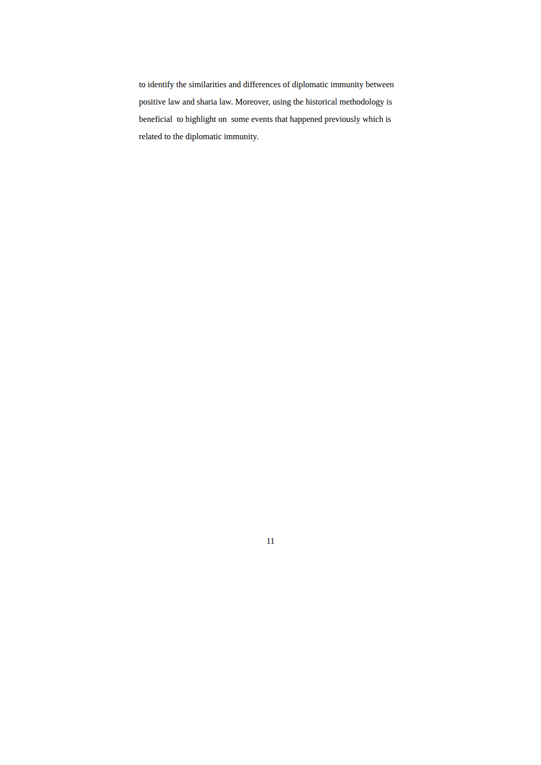to identify the similarities and differences of diplomatic immunity between positive law and sharia law. Moreover, using the historical methodology is beneficial to highlight on some events that happened previously which is related to the diplomatic immunity.
11